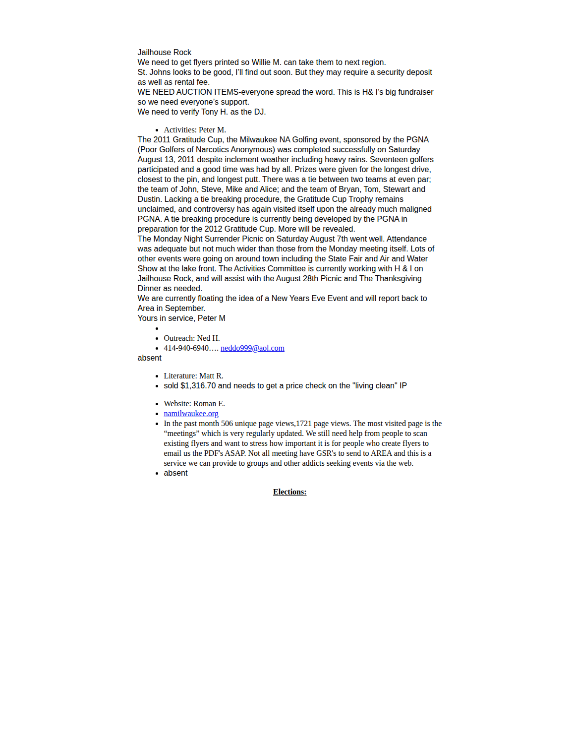Jailhouse Rock
We need to get flyers printed so Willie M. can take them to next region.
St. Johns looks to be good, I’ll find out soon. But they may require a security deposit as well as rental fee.
WE NEED AUCTION ITEMS-everyone spread the word. This is H& I’s big fundraiser so we need everyone’s support.
We need to verify Tony H. as the DJ.
Activities: Peter M.
The 2011 Gratitude Cup, the Milwaukee NA Golfing event, sponsored by the PGNA (Poor Golfers of Narcotics Anonymous) was completed successfully on Saturday August 13, 2011 despite inclement weather including heavy rains. Seventeen golfers participated and a good time was had by all. Prizes were given for the longest drive, closest to the pin, and longest putt. There was a tie between two teams at even par; the team of John, Steve, Mike and Alice; and the team of Bryan, Tom, Stewart and Dustin. Lacking a tie breaking procedure, the Gratitude Cup Trophy remains unclaimed, and controversy has again visited itself upon the already much maligned PGNA. A tie breaking procedure is currently being developed by the PGNA in preparation for the 2012 Gratitude Cup. More will be revealed.
The Monday Night Surrender Picnic on Saturday August 7th went well. Attendance was adequate but not much wider than those from the Monday meeting itself. Lots of other events were going on around town including the State Fair and Air and Water Show at the lake front. The Activities Committee is currently working with H & I on Jailhouse Rock, and will assist with the August 28th Picnic and The Thanksgiving Dinner as needed.
We are currently floating the idea of a New Years Eve Event and will report back to Area in September.
Yours in service, Peter M
Outreach: Ned H.
414-940-6940…. neddo999@aol.com
absent
Literature: Matt R.
sold $1,316.70 and needs to get a price check on the "living clean" IP
Website: Roman E.
namilwaukee.org
In the past month 506 unique page views,1721 page views. The most visited page is the “meetings” which is very regularly updated. We still need help from people to scan existing flyers and want to stress how important it is for people who create flyers to email us the PDF's ASAP. Not all meeting have GSR's to send to AREA and this is a service we can provide to groups and other addicts seeking events via the web.
absent
Elections: